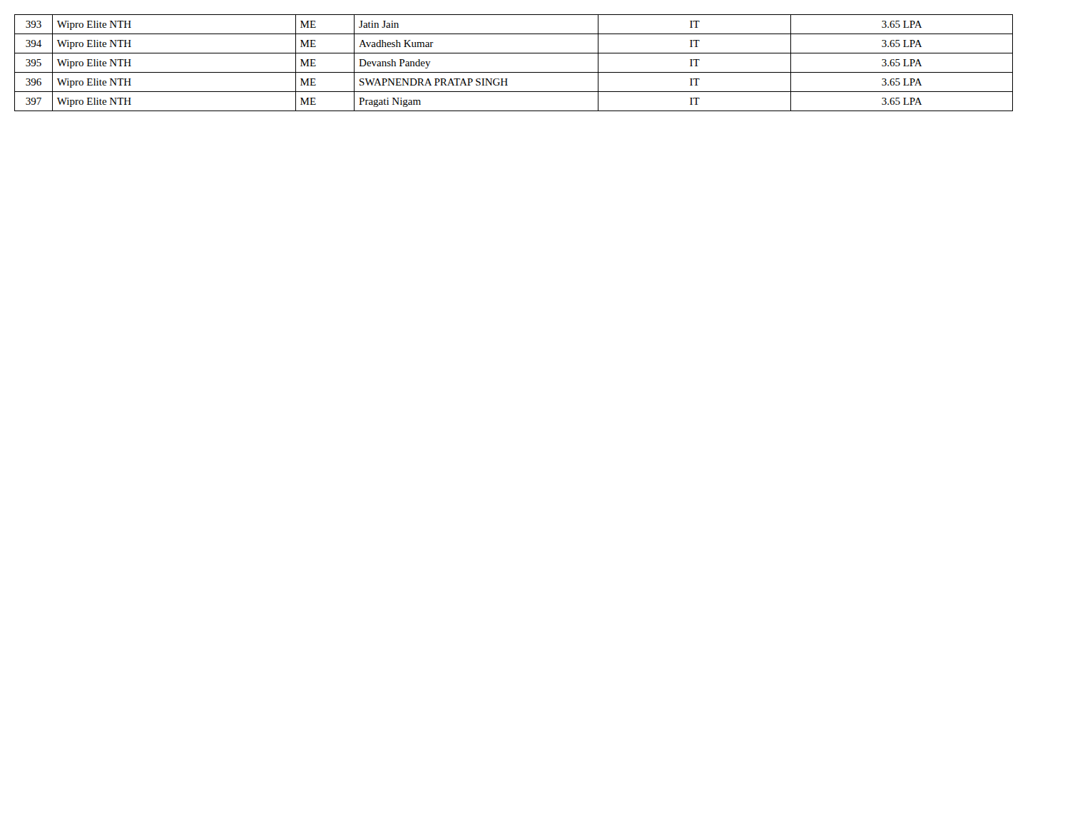| 393 | Wipro Elite NTH | ME | Jatin Jain | IT | 3.65 LPA |
| 394 | Wipro Elite NTH | ME | Avadhesh Kumar | IT | 3.65 LPA |
| 395 | Wipro Elite NTH | ME | Devansh Pandey | IT | 3.65 LPA |
| 396 | Wipro Elite NTH | ME | SWAPNENDRA PRATAP SINGH | IT | 3.65 LPA |
| 397 | Wipro Elite NTH | ME | Pragati Nigam | IT | 3.65 LPA |